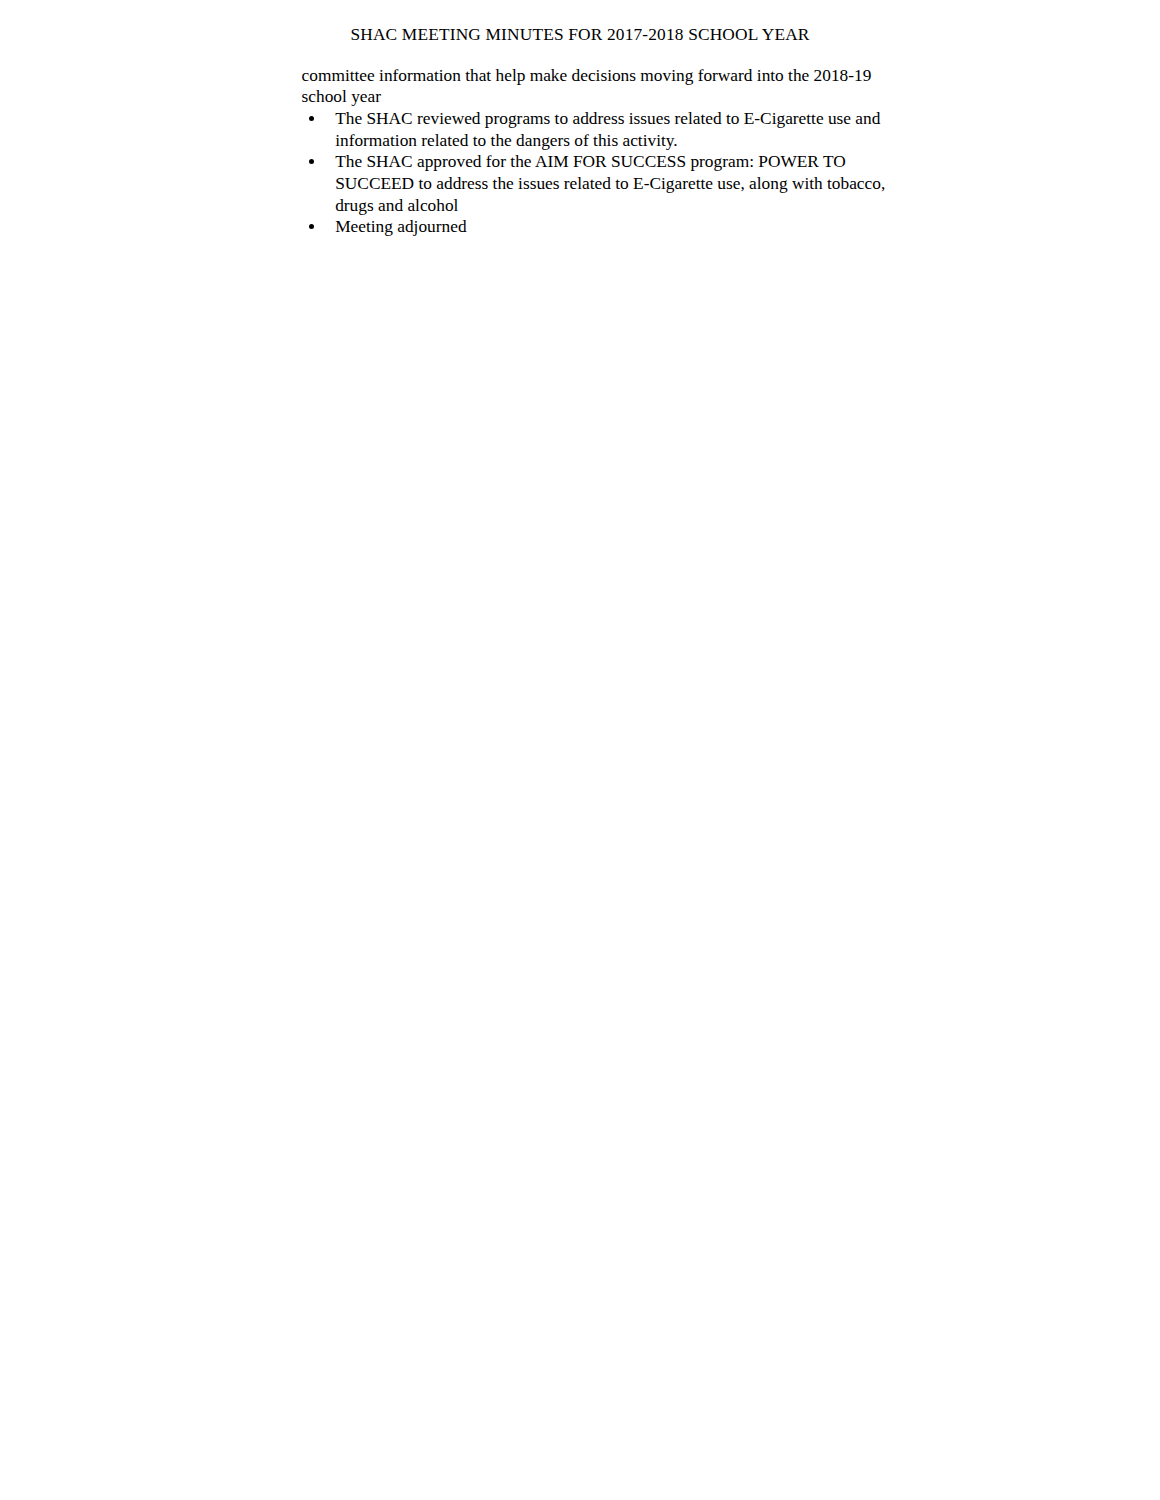SHAC MEETING MINUTES FOR 2017-2018 SCHOOL YEAR
committee information that help make decisions moving forward into the 2018-19 school year
The SHAC reviewed programs to address issues related to E-Cigarette use and information related to the dangers of this activity.
The SHAC approved for the AIM FOR SUCCESS program: POWER TO SUCCEED to address the issues related to E-Cigarette use, along with tobacco, drugs and alcohol
Meeting adjourned